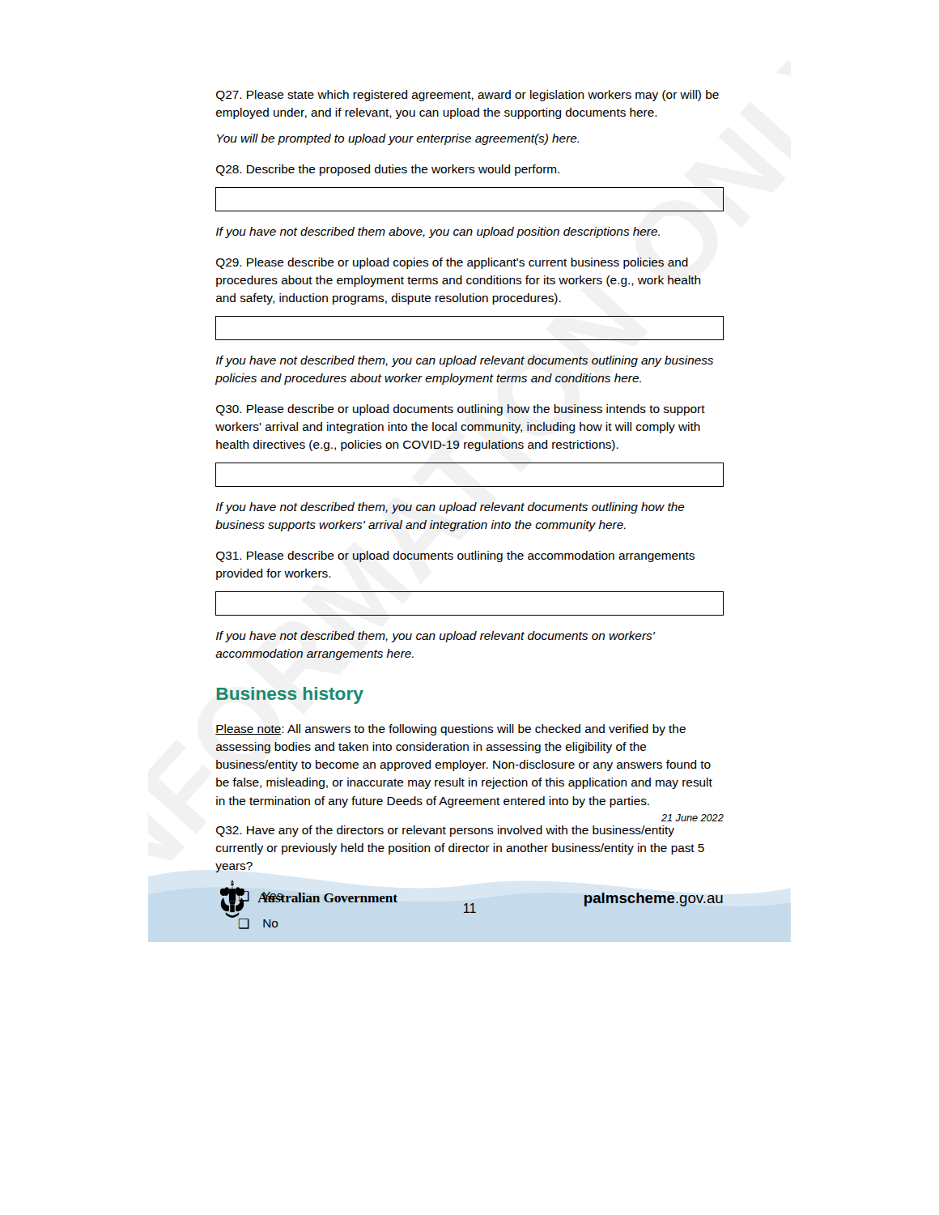INFORMATION ONLY
Q27. Please state which registered agreement, award or legislation workers may (or will) be employed under, and if relevant, you can upload the supporting documents here.
You will be prompted to upload your enterprise agreement(s) here.
Q28. Describe the proposed duties the workers would perform.
If you have not described them above, you can upload position descriptions here.
Q29. Please describe or upload copies of the applicant's current business policies and procedures about the employment terms and conditions for its workers (e.g., work health and safety, induction programs, dispute resolution procedures).
If you have not described them, you can upload relevant documents outlining any business policies and procedures about worker employment terms and conditions here.
Q30. Please describe or upload documents outlining how the business intends to support workers' arrival and integration into the local community, including how it will comply with health directives (e.g., policies on COVID-19 regulations and restrictions).
If you have not described them, you can upload relevant documents outlining how the business supports workers' arrival and integration into the community here.
Q31. Please describe or upload documents outlining the accommodation arrangements provided for workers.
If you have not described them, you can upload relevant documents on workers' accommodation arrangements here.
Business history
Please note: All answers to the following questions will be checked and verified by the assessing bodies and taken into consideration in assessing the eligibility of the business/entity to become an approved employer. Non-disclosure or any answers found to be false, misleading, or inaccurate may result in rejection of this application and may result in the termination of any future Deeds of Agreement entered into by the parties.
Q32. Have any of the directors or relevant persons involved with the business/entity currently or previously held the position of director in another business/entity in the past 5 years?
Yes
No
21 June 2022
Australian Government
palmscheme.gov.au
11